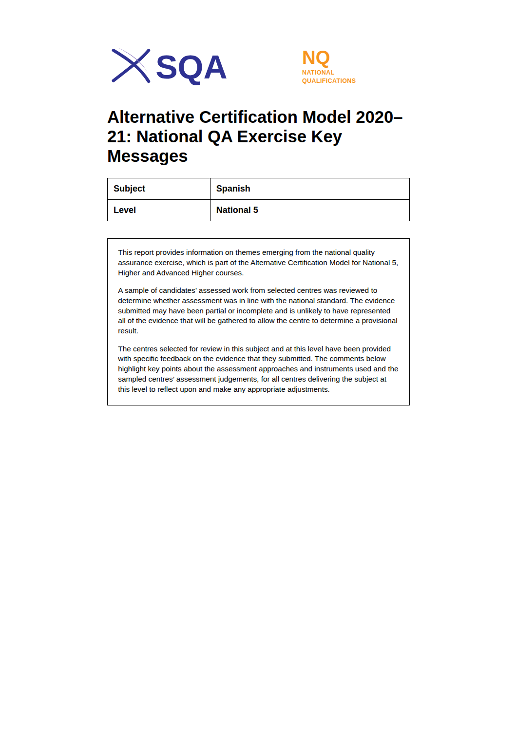SQA SQA
NQ National Qualifications NQ NATIONAL QUALIFICATIONS
Alternative Certification Model 2020–21: National QA Exercise Key Messages
| Subject | Spanish |
| Level | National 5 |
This report provides information on themes emerging from the national quality assurance exercise, which is part of the Alternative Certification Model for National 5, Higher and Advanced Higher courses.
A sample of candidates’ assessed work from selected centres was reviewed to determine whether assessment was in line with the national standard. The evidence submitted may have been partial or incomplete and is unlikely to have represented all of the evidence that will be gathered to allow the centre to determine a provisional result.
The centres selected for review in this subject and at this level have been provided with specific feedback on the evidence that they submitted. The comments below highlight key points about the assessment approaches and instruments used and the sampled centres’ assessment judgements, for all centres delivering the subject at this level to reflect upon and make any appropriate adjustments.